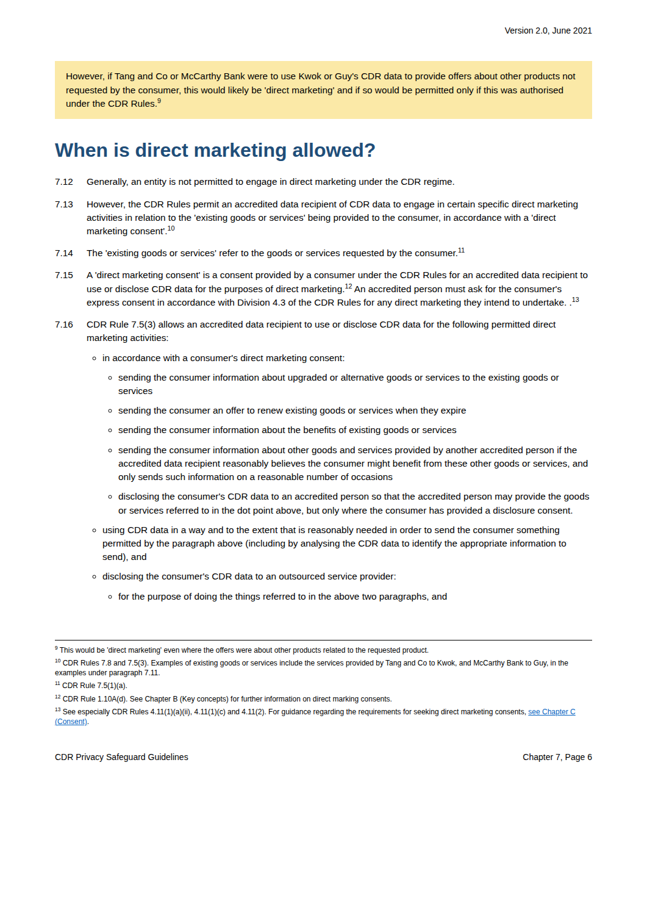Version 2.0, June 2021
However, if Tang and Co or McCarthy Bank were to use Kwok or Guy's CDR data to provide offers about other products not requested by the consumer, this would likely be 'direct marketing' and if so would be permitted only if this was authorised under the CDR Rules.9
When is direct marketing allowed?
7.12 Generally, an entity is not permitted to engage in direct marketing under the CDR regime.
7.13 However, the CDR Rules permit an accredited data recipient of CDR data to engage in certain specific direct marketing activities in relation to the 'existing goods or services' being provided to the consumer, in accordance with a 'direct marketing consent'.10
7.14 The 'existing goods or services' refer to the goods or services requested by the consumer.11
7.15 A 'direct marketing consent' is a consent provided by a consumer under the CDR Rules for an accredited data recipient to use or disclose CDR data for the purposes of direct marketing.12 An accredited person must ask for the consumer's express consent in accordance with Division 4.3 of the CDR Rules for any direct marketing they intend to undertake. .13
7.16 CDR Rule 7.5(3) allows an accredited data recipient to use or disclose CDR data for the following permitted direct marketing activities:
in accordance with a consumer's direct marketing consent:
sending the consumer information about upgraded or alternative goods or services to the existing goods or services
sending the consumer an offer to renew existing goods or services when they expire
sending the consumer information about the benefits of existing goods or services
sending the consumer information about other goods and services provided by another accredited person if the accredited data recipient reasonably believes the consumer might benefit from these other goods or services, and only sends such information on a reasonable number of occasions
disclosing the consumer's CDR data to an accredited person so that the accredited person may provide the goods or services referred to in the dot point above, but only where the consumer has provided a disclosure consent.
using CDR data in a way and to the extent that is reasonably needed in order to send the consumer something permitted by the paragraph above (including by analysing the CDR data to identify the appropriate information to send), and
disclosing the consumer's CDR data to an outsourced service provider:
for the purpose of doing the things referred to in the above two paragraphs, and
9 This would be 'direct marketing' even where the offers were about other products related to the requested product.
10 CDR Rules 7.8 and 7.5(3). Examples of existing goods or services include the services provided by Tang and Co to Kwok, and McCarthy Bank to Guy, in the examples under paragraph 7.11.
11 CDR Rule 7.5(1)(a).
12 CDR Rule 1.10A(d). See Chapter B (Key concepts) for further information on direct marking consents.
13 See especially CDR Rules 4.11(1)(a)(ii), 4.11(1)(c) and 4.11(2). For guidance regarding the requirements for seeking direct marketing consents, see Chapter C (Consent).
CDR Privacy Safeguard Guidelines Chapter 7, Page 6